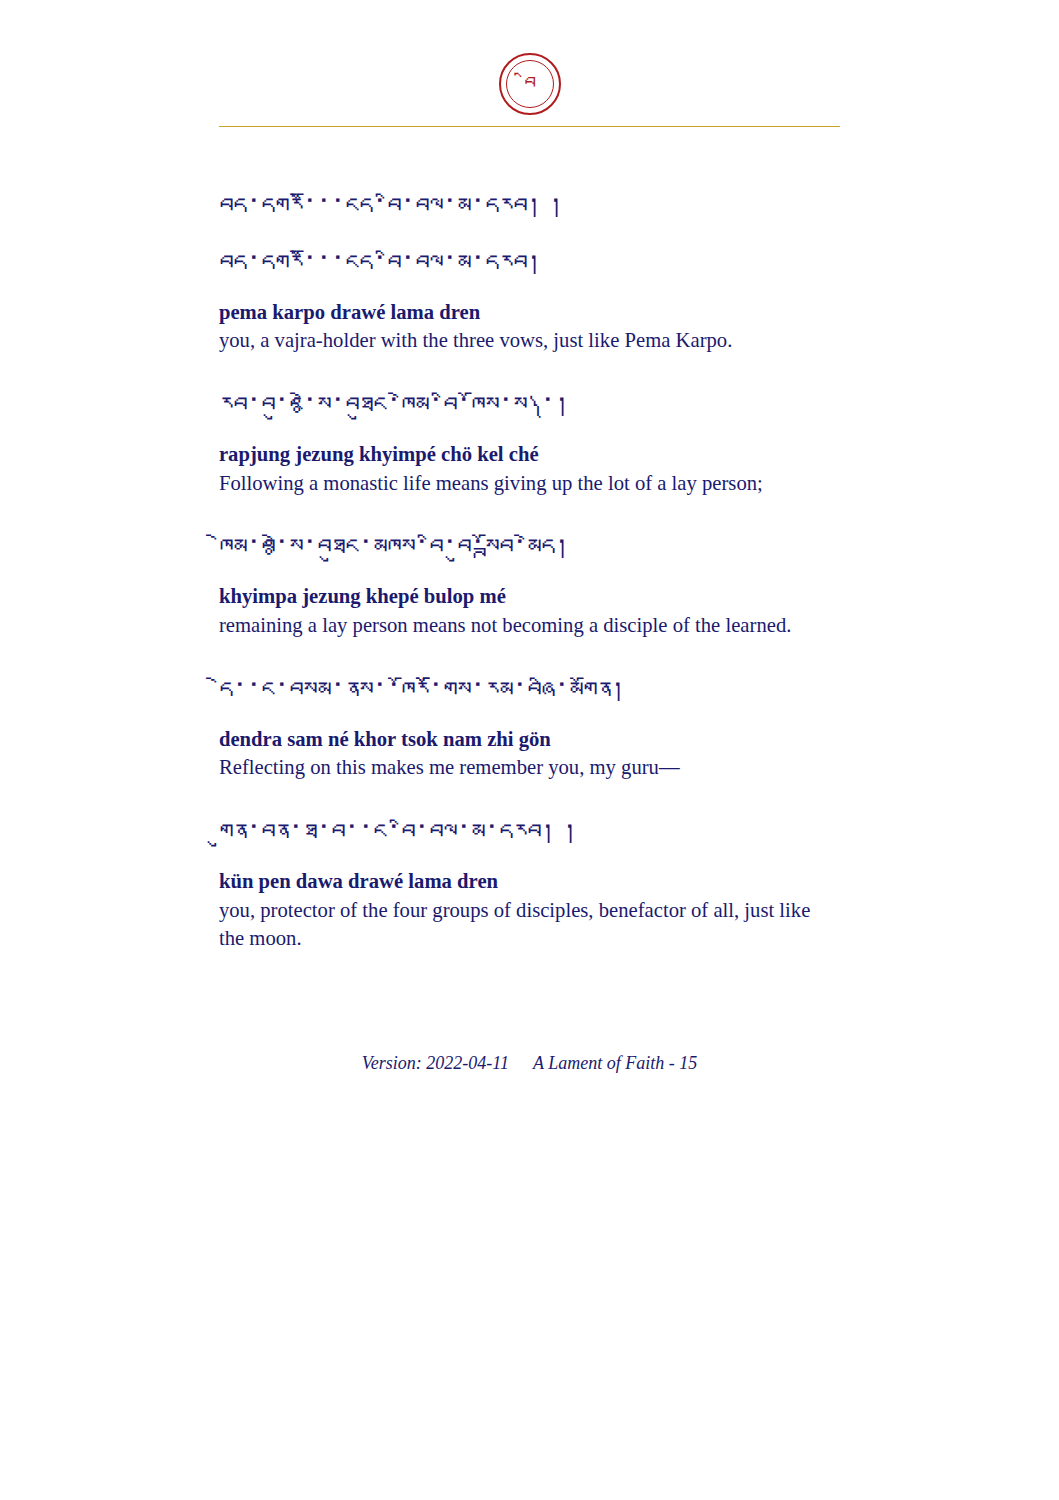བི
བད་དགར་ིོ་་ངད་བི་བལ་མ་དརབ། །
བད་དགར་ིོ་་ངད་བི་བལ་མ་དརབ།
pema karpo drawé lama dren
you, a vajra-holder with the three vows, just like Pema Karpo.
རབ་བ་ུང་ཿེས་བཐུང་ཁེམ་བི་ཁོས་ས༽་།
rapjung jezung khyimpé chö kel ché
Following a monastic life means giving up the lot of a lay person;
ཁེམ་བ་ཿེས་བཐུང་མཁས་བི་བུ་སྚོབ་མེད།
khyimpa jezung khepé bulop mé
remaining a lay person means not becoming a disciple of the learned.
དེ་་ང་བསམ་ནས་་ཁོར་ོོགས་རམ་བཞི་མགོན།
dendra sam né khor tsok nam zhi gön
Reflecting on this makes me remember you, my guru—
གུན་བན་ཐ་བ་་ང་བི་བལ་མ་དརབ། །
kün pen dawa drawé lama dren
you, protector of the four groups of disciples, benefactor of all, just like the moon.
Version: 2022-04-11 A Lament of Faith - 15